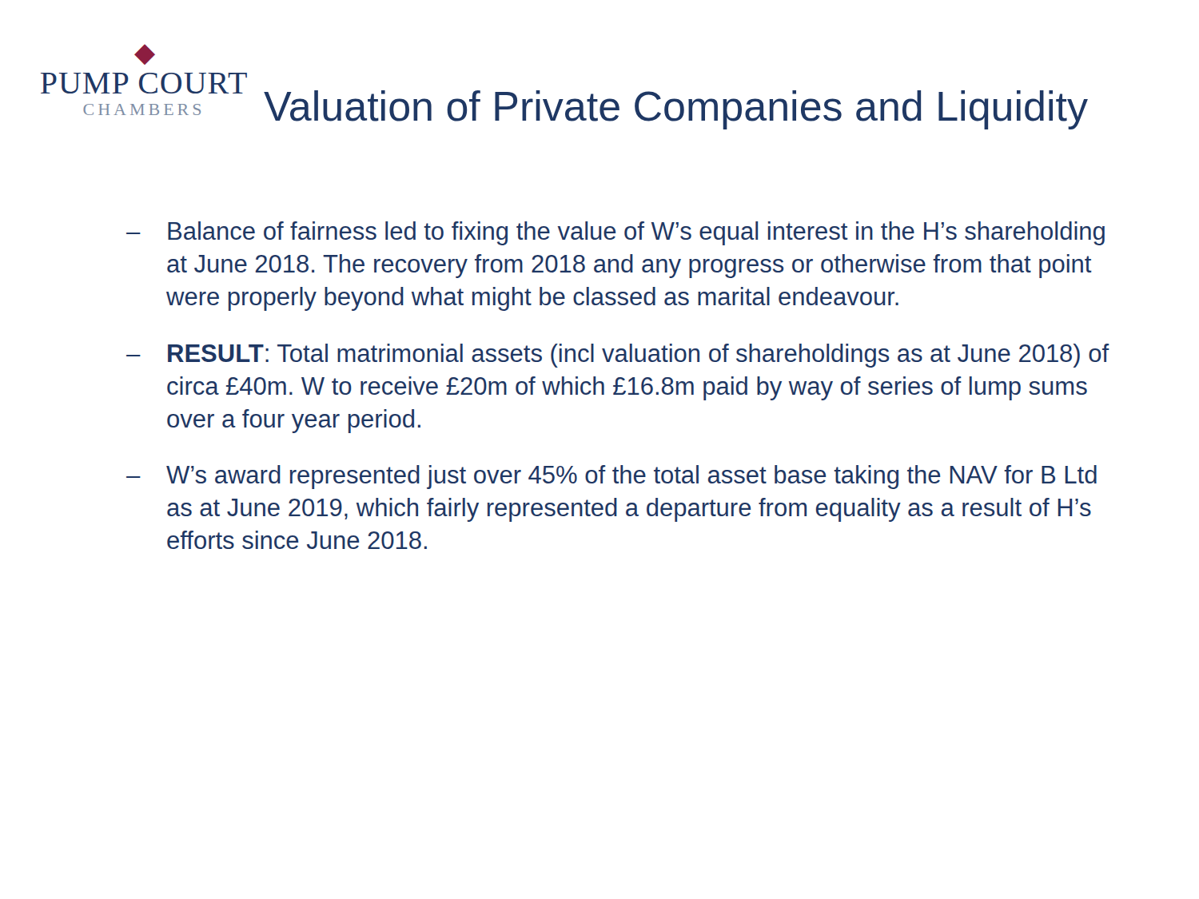◆ PUMP COURT CHAMBERS
Valuation of Private Companies and Liquidity
Balance of fairness led to fixing the value of W’s equal interest in the H’s shareholding at June 2018. The recovery from 2018 and any progress or otherwise from that point were properly beyond what might be classed as marital endeavour.
RESULT: Total matrimonial assets (incl valuation of shareholdings as at June 2018) of circa £40m. W to receive £20m of which £16.8m paid by way of series of lump sums over a four year period.
W’s award represented just over 45% of the total asset base taking the NAV for B Ltd as at June 2019, which fairly represented a departure from equality as a result of H’s efforts since June 2018.